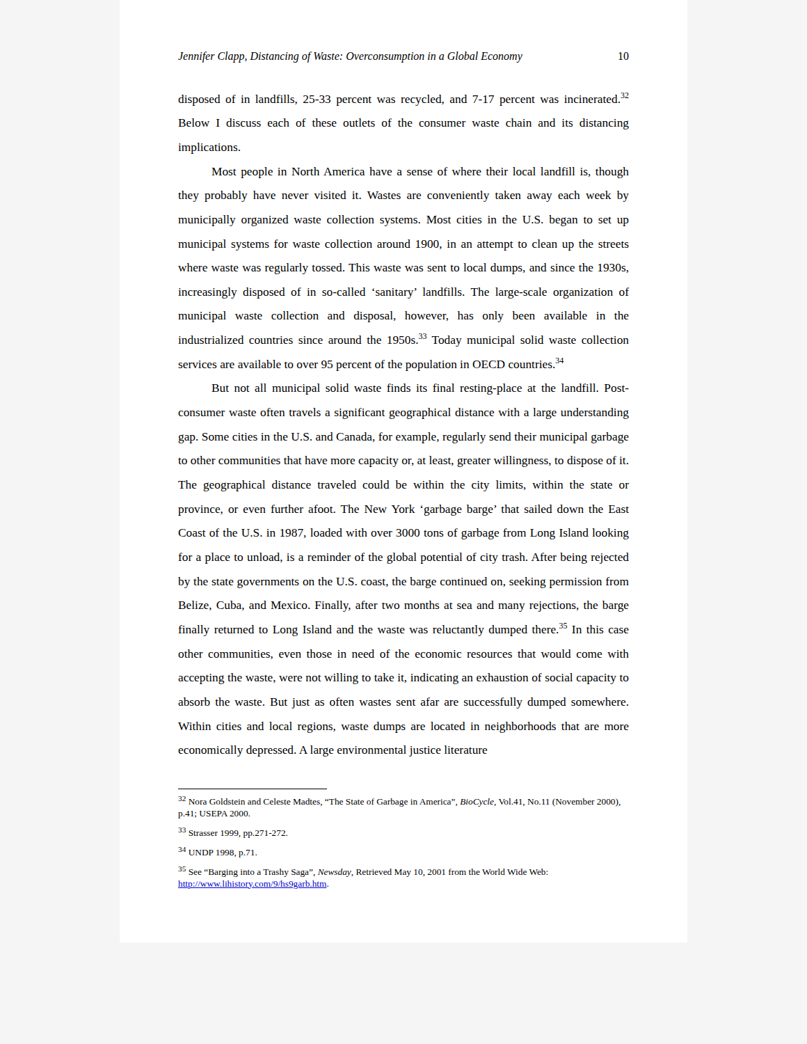Jennifer Clapp, Distancing of Waste: Overconsumption in a Global Economy 10
disposed of in landfills, 25-33 percent was recycled, and 7-17 percent was incinerated.32 Below I discuss each of these outlets of the consumer waste chain and its distancing implications.
Most people in North America have a sense of where their local landfill is, though they probably have never visited it. Wastes are conveniently taken away each week by municipally organized waste collection systems. Most cities in the U.S. began to set up municipal systems for waste collection around 1900, in an attempt to clean up the streets where waste was regularly tossed. This waste was sent to local dumps, and since the 1930s, increasingly disposed of in so-called ‘sanitary’ landfills. The large-scale organization of municipal waste collection and disposal, however, has only been available in the industrialized countries since around the 1950s.33 Today municipal solid waste collection services are available to over 95 percent of the population in OECD countries.34
But not all municipal solid waste finds its final resting-place at the landfill. Post-consumer waste often travels a significant geographical distance with a large understanding gap. Some cities in the U.S. and Canada, for example, regularly send their municipal garbage to other communities that have more capacity or, at least, greater willingness, to dispose of it. The geographical distance traveled could be within the city limits, within the state or province, or even further afoot. The New York ‘garbage barge’ that sailed down the East Coast of the U.S. in 1987, loaded with over 3000 tons of garbage from Long Island looking for a place to unload, is a reminder of the global potential of city trash. After being rejected by the state governments on the U.S. coast, the barge continued on, seeking permission from Belize, Cuba, and Mexico. Finally, after two months at sea and many rejections, the barge finally returned to Long Island and the waste was reluctantly dumped there.35 In this case other communities, even those in need of the economic resources that would come with accepting the waste, were not willing to take it, indicating an exhaustion of social capacity to absorb the waste. But just as often wastes sent afar are successfully dumped somewhere. Within cities and local regions, waste dumps are located in neighborhoods that are more economically depressed. A large environmental justice literature
32 Nora Goldstein and Celeste Madtes, “The State of Garbage in America”, BioCycle, Vol.41, No.11 (November 2000), p.41; USEPA 2000.
33 Strasser 1999, pp.271-272.
34 UNDP 1998, p.71.
35 See “Barging into a Trashy Saga”, Newsday, Retrieved May 10, 2001 from the World Wide Web: http://www.lihistory.com/9/hs9garb.htm.